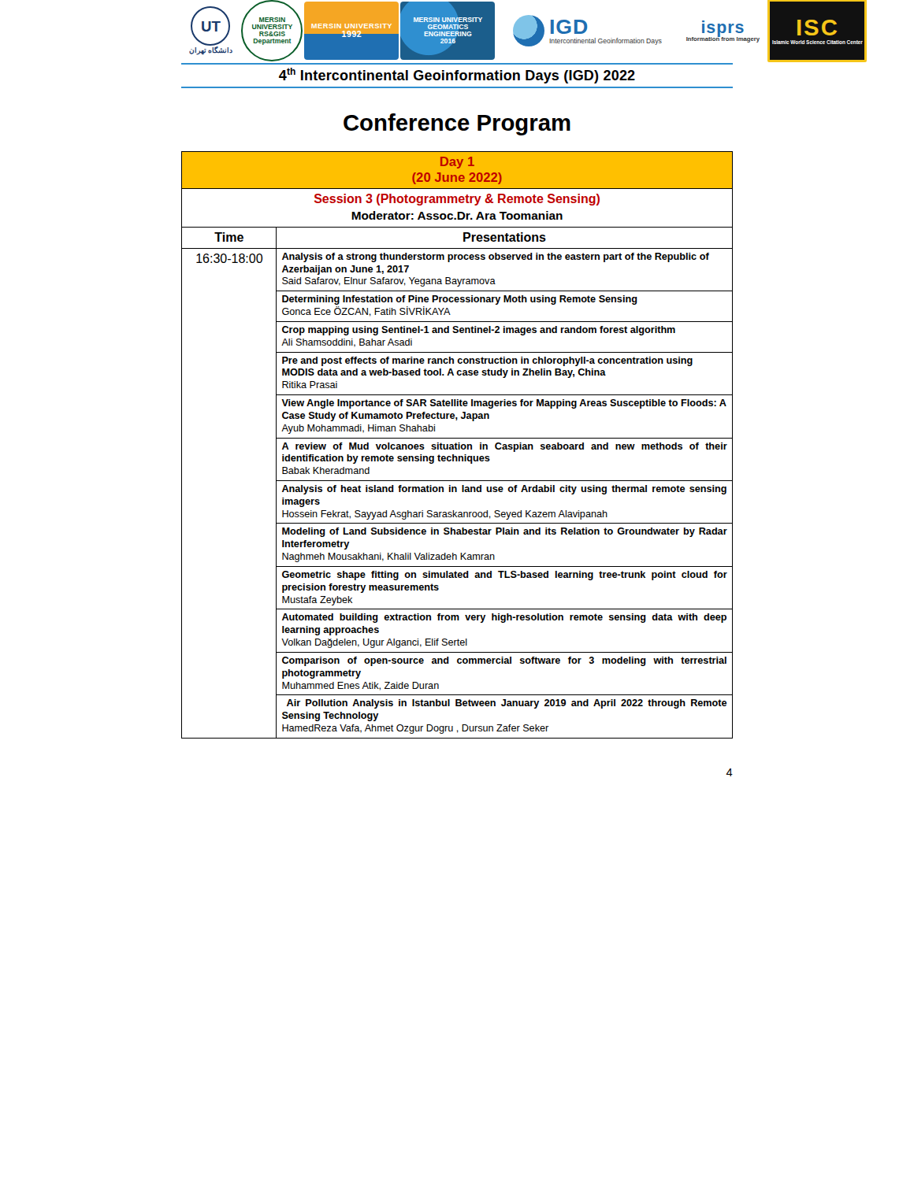UT
دانشگاه تهران
MERSIN
UNIVERSITY
RS&GIS
Department
MERSIN UNIVERSITY
1992
MERSIN UNIVERSITY
GEOMATICS
ENGINEERING
2016
IGD
Intercontinental Geoinformation Days
isprs
Information from Imagery
ISC
Islamic World Science Citation Center
4th Intercontinental Geoinformation Days (IGD) 2022
Conference Program
| Day 1 (20 June 2022) |
| Session 3 (Photogrammetry & Remote Sensing) Moderator: Assoc.Dr. Ara Toomanian |
| Time | Presentations |
| 16:30-18:00 | Analysis of a strong thunderstorm process observed in the eastern part of the Republic of Azerbaijan on June 1, 2017 Said Safarov, Elnur Safarov, Yegana Bayramova |
| Determining Infestation of Pine Processionary Moth using Remote Sensing Gonca Ece ÖZCAN, Fatih SİVRİKAYA |
| Crop mapping using Sentinel-1 and Sentinel-2 images and random forest algorithm Ali Shamsoddini, Bahar Asadi |
| Pre and post effects of marine ranch construction in chlorophyll-a concentration using MODIS data and a web-based tool. A case study in Zhelin Bay, China Ritika Prasai |
| View Angle Importance of SAR Satellite Imageries for Mapping Areas Susceptible to Floods: A Case Study of Kumamoto Prefecture, Japan Ayub Mohammadi, Himan Shahabi |
| A review of Mud volcanoes situation in Caspian seaboard and new methods of their identification by remote sensing techniques Babak Kheradmand |
| Analysis of heat island formation in land use of Ardabil city using thermal remote sensing imagers Hossein Fekrat, Sayyad Asghari Saraskanrood, Seyed Kazem Alavipanah |
| Modeling of Land Subsidence in Shabestar Plain and its Relation to Groundwater by Radar Interferometry Naghmeh Mousakhani, Khalil Valizadeh Kamran |
| Geometric shape fitting on simulated and TLS-based learning tree-trunk point cloud for precision forestry measurements Mustafa Zeybek |
| Automated building extraction from very high-resolution remote sensing data with deep learning approaches Volkan Dağdelen, Ugur Alganci, Elif Sertel |
| Comparison of open-source and commercial software for 3 modeling with terrestrial photogrammetry Muhammed Enes Atik, Zaide Duran |
| Air Pollution Analysis in Istanbul Between January 2019 and April 2022 through Remote Sensing Technology HamedReza Vafa, Ahmet Ozgur Dogru , Dursun Zafer Seker |
4